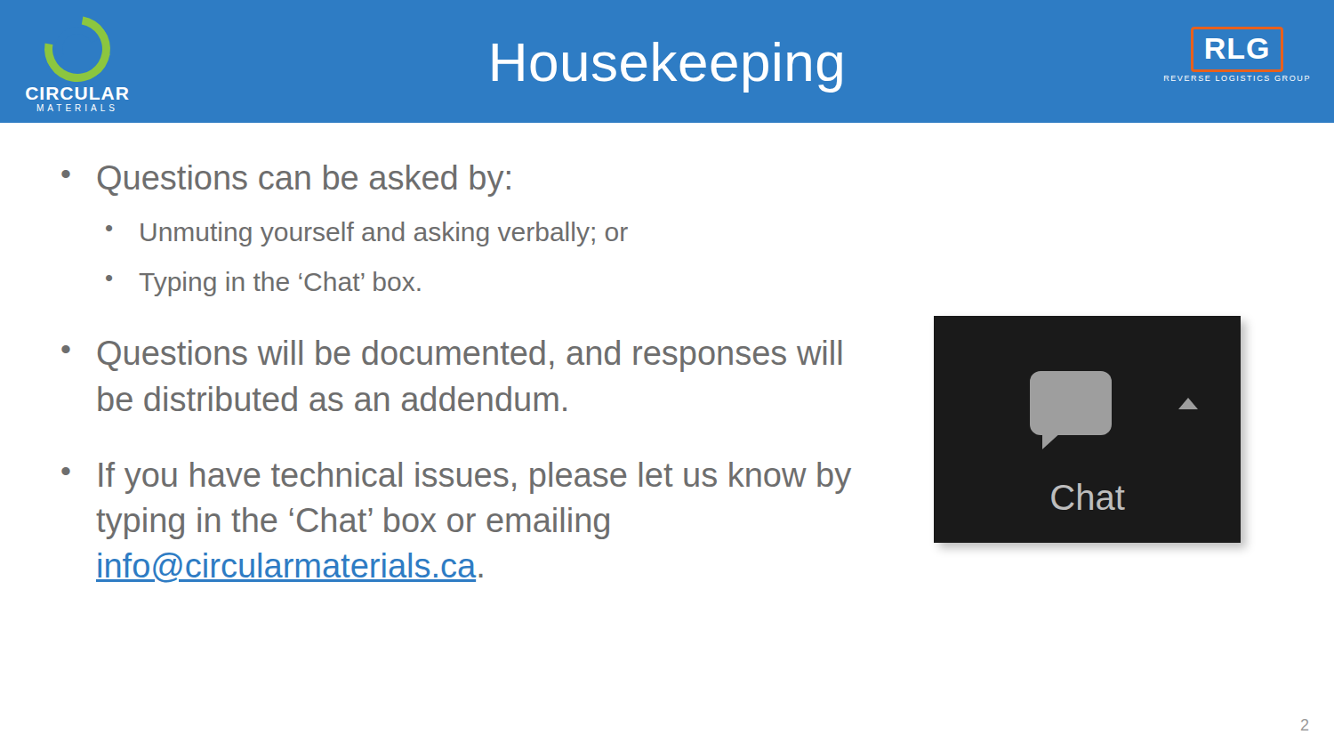CIRCULAR
MATERIALS
Housekeeping
RLG
REVERSE LOGISTICS GROUP
Questions can be asked by:
Unmuting yourself and asking verbally; or
Typing in the ‘Chat’ box.
Questions will be documented, and responses will be distributed as an addendum.
If you have technical issues, please let us know by typing in the ‘Chat’ box or emailing info@circularmaterials.ca.
Chat
2